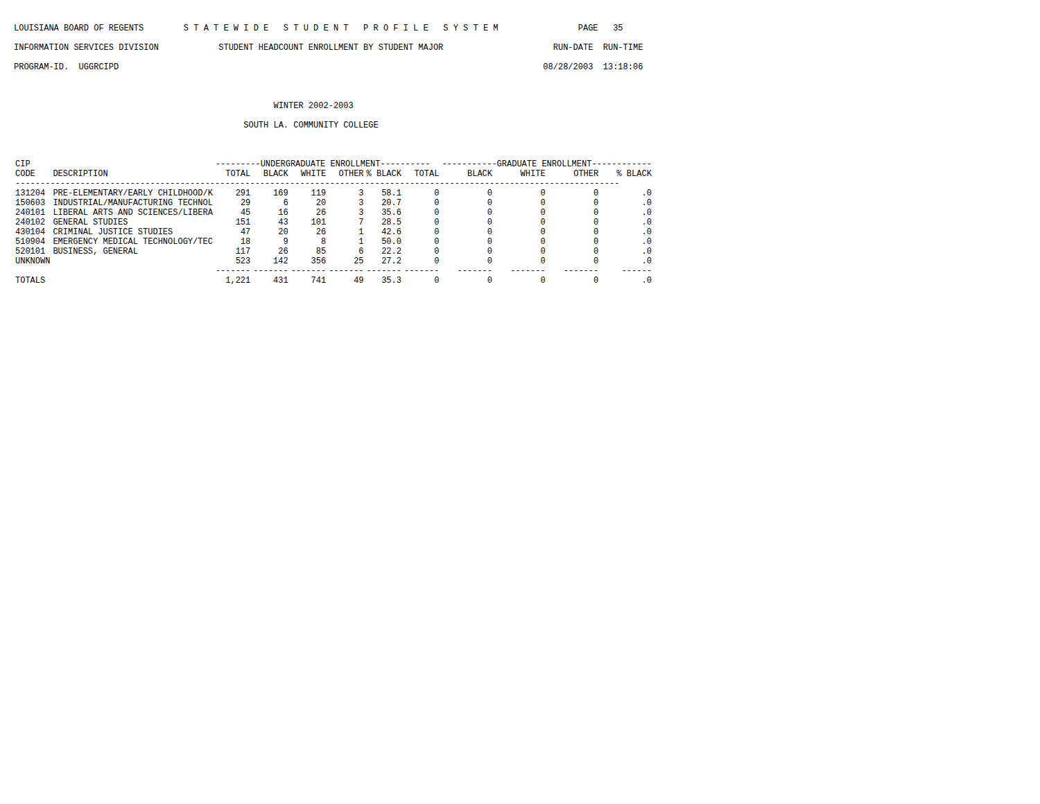LOUISIANA BOARD OF REGENTS S T A T E W I D E S T U D E N T P R O F I L E S Y S T E M PAGE 35
INFORMATION SERVICES DIVISION STUDENT HEADCOUNT ENROLLMENT BY STUDENT MAJOR RUN-DATE RUN-TIME
PROGRAM-ID. UGGRCIPD 08/28/2003 13:18:06
WINTER 2002-2003
SOUTH LA. COMMUNITY COLLEGE
| CIP | | ---------UNDERGRADUATE ENROLLMENT---------- | -----------GRADUATE ENROLLMENT------------ |
| CODE | DESCRIPTION | TOTAL | BLACK | WHITE | OTHER | % BLACK | TOTAL | BLACK | WHITE | OTHER | % BLACK |
| ------------------------------------------------------------------------------------------------------------------------- |
| 131204 | PRE-ELEMENTARY/EARLY CHILDHOOD/K | 291 | 169 | 119 | 3 | 58.1 | 0 | 0 | 0 | 0 | .0 |
| 150603 | INDUSTRIAL/MANUFACTURING TECHNOL | 29 | 6 | 20 | 3 | 20.7 | 0 | 0 | 0 | 0 | .0 |
| 240101 | LIBERAL ARTS AND SCIENCES/LIBERA | 45 | 16 | 26 | 3 | 35.6 | 0 | 0 | 0 | 0 | .0 |
| 240102 | GENERAL STUDIES | 151 | 43 | 101 | 7 | 28.5 | 0 | 0 | 0 | 0 | .0 |
| 430104 | CRIMINAL JUSTICE STUDIES | 47 | 20 | 26 | 1 | 42.6 | 0 | 0 | 0 | 0 | .0 |
| 510904 | EMERGENCY MEDICAL TECHNOLOGY/TEC | 18 | 9 | 8 | 1 | 50.0 | 0 | 0 | 0 | 0 | .0 |
| 520101 | BUSINESS, GENERAL | 117 | 26 | 85 | 6 | 22.2 | 0 | 0 | 0 | 0 | .0 |
| UNKNOWN | | 523 | 142 | 356 | 25 | 27.2 | 0 | 0 | 0 | 0 | .0 |
| | | ------- | ------- | ------- | ------- | ------- | ------- | ------- | ------- | ------- | ------ |
| TOTALS | | 1,221 | 431 | 741 | 49 | 35.3 | 0 | 0 | 0 | 0 | .0 |